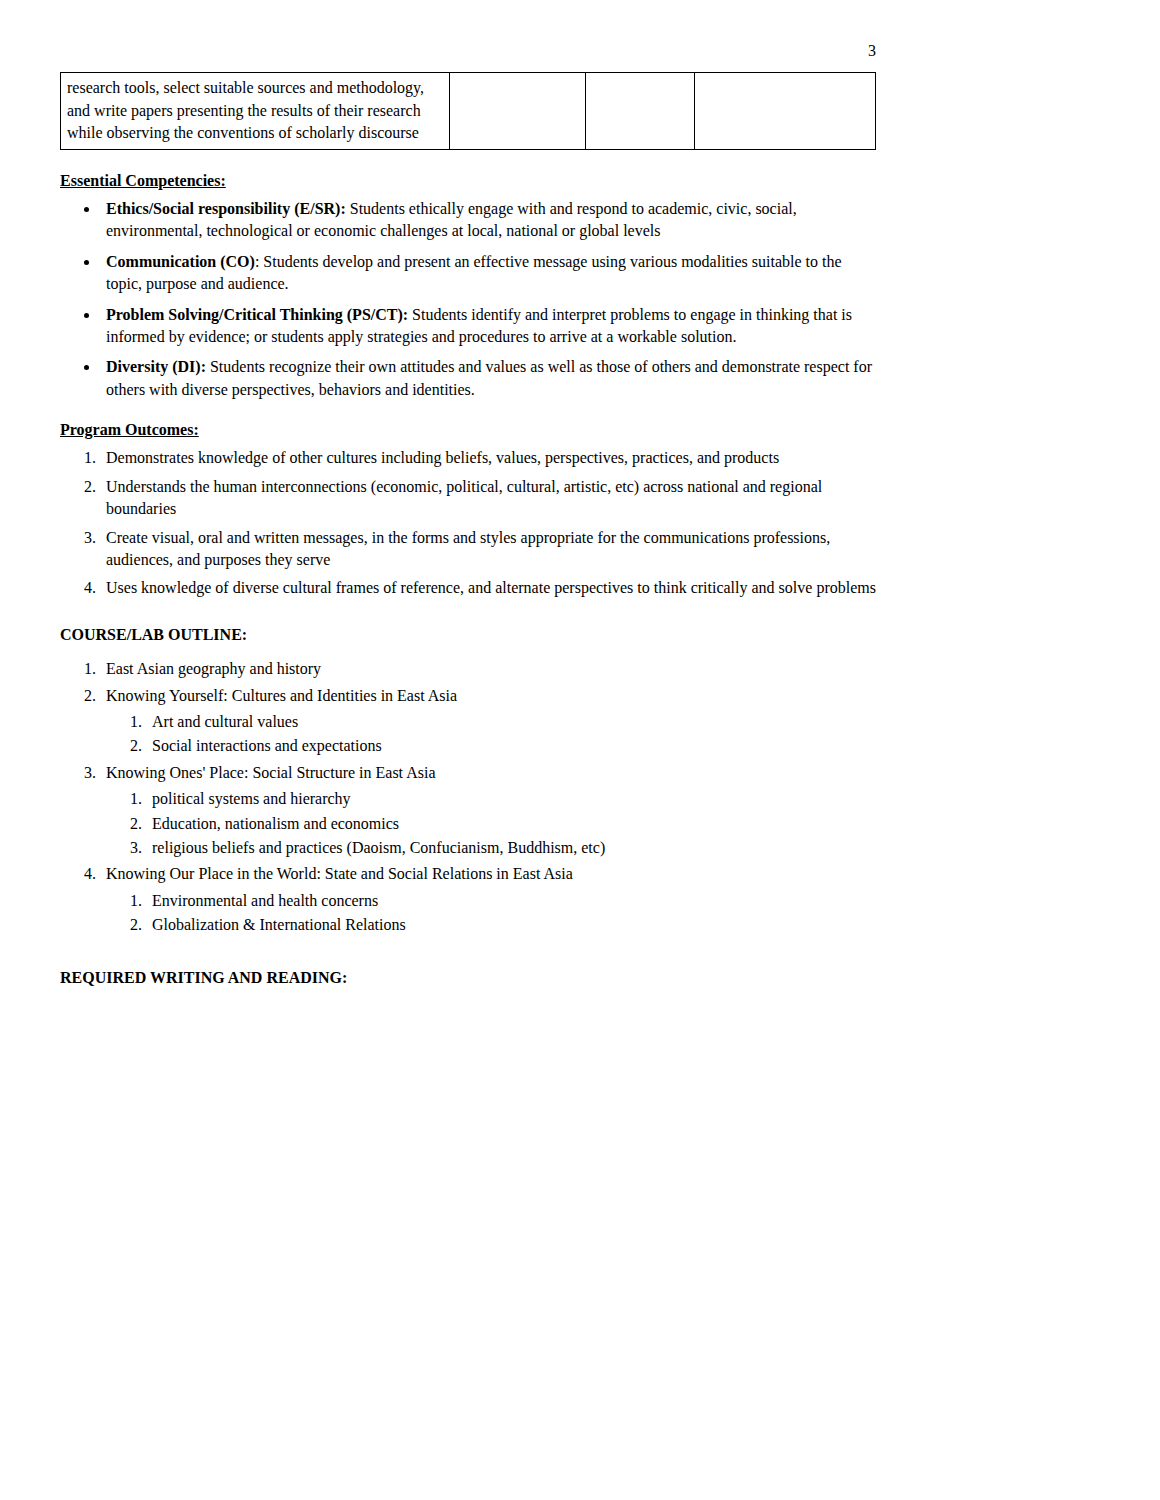3
| research tools, select suitable sources and methodology, and write papers presenting the results of their research while observing the conventions of scholarly discourse | | | |
Essential Competencies:
Ethics/Social responsibility (E/SR): Students ethically engage with and respond to academic, civic, social, environmental, technological or economic challenges at local, national or global levels
Communication (CO): Students develop and present an effective message using various modalities suitable to the topic, purpose and audience.
Problem Solving/Critical Thinking (PS/CT): Students identify and interpret problems to engage in thinking that is informed by evidence; or students apply strategies and procedures to arrive at a workable solution.
Diversity (DI): Students recognize their own attitudes and values as well as those of others and demonstrate respect for others with diverse perspectives, behaviors and identities.
Program Outcomes:
Demonstrates knowledge of other cultures including beliefs, values, perspectives, practices, and products
Understands the human interconnections (economic, political, cultural, artistic, etc) across national and regional boundaries
Create visual, oral and written messages, in the forms and styles appropriate for the communications professions, audiences, and purposes they serve
Uses knowledge of diverse cultural frames of reference, and alternate perspectives to think critically and solve problems
COURSE/LAB OUTLINE:
East Asian geography and history
Knowing Yourself: Cultures and Identities in East Asia
Art and cultural values
Social interactions and expectations
Knowing Ones' Place: Social Structure in East Asia
political systems and hierarchy
Education, nationalism and economics
religious beliefs and practices (Daoism, Confucianism, Buddhism, etc)
Knowing Our Place in the World: State and Social Relations in East Asia
Environmental and health concerns
Globalization & International Relations
REQUIRED WRITING AND READING: